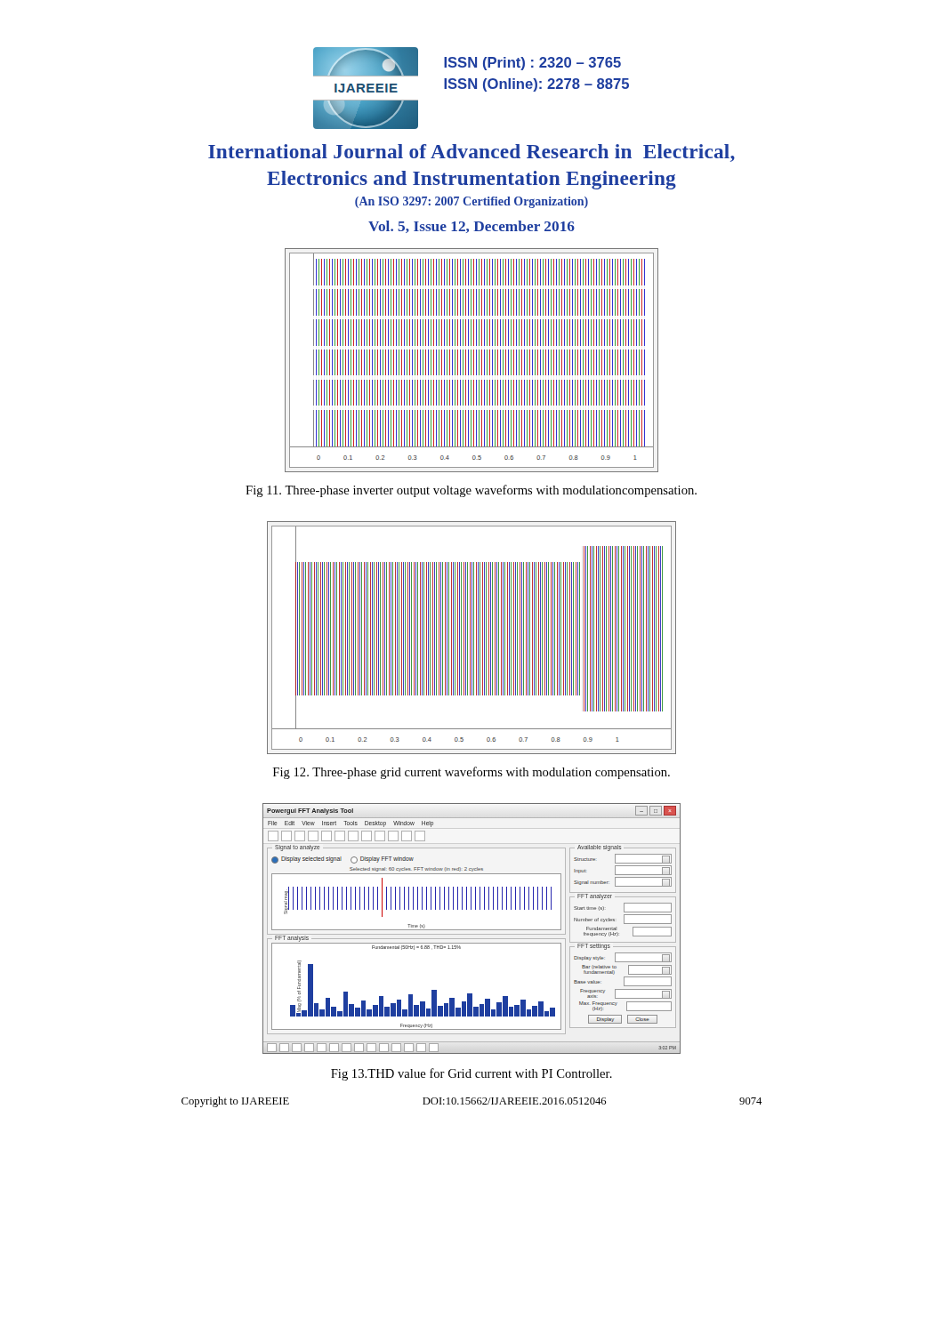IJAREEIE
ISSN (Print) : 2320 – 3765
ISSN (Online): 2278 – 8875
International Journal of Advanced Research in Electrical, Electronics and Instrumentation Engineering
(An ISO 3297: 2007 Certified Organization)
Vol. 5, Issue 12, December 2016
00.10.20.30.40.50.60.70.80.91
Fig 11. Three-phase inverter output voltage waveforms with modulationcompensation.
00.10.20.30.40.50.60.70.80.91
Fig 12. Three-phase grid current waveforms with modulation compensation.
Powergui FFT Analysis Tool –□×
File Edit View Insert Tools Desktop Window Help
Signal to analyze
Display selected signal Display FFT window
Selected signal: 60 cycles. FFT window (in red): 2 cycles
Signal mag.
Time (s)
FFT analysis
Fundamental (50Hz) = 6.88 , THD= 1.15%
Mag (% of Fundamental)
Frequency (Hz)
Available signals
Structure:
Input:
Signal number:
FFT analyzer
Start time (s):
Number of cycles:
Fundamental frequency (Hz):
FFT settings
Display style:
Bar (relative to fundamental)
Base value:
Frequency axis:
Max. Frequency (Hz):
Display Close
3:02 PM
Fig 13.THD value for Grid current with PI Controller.
Copyright to IJAREEIE
DOI:10.15662/IJAREEIE.2016.0512046
9074